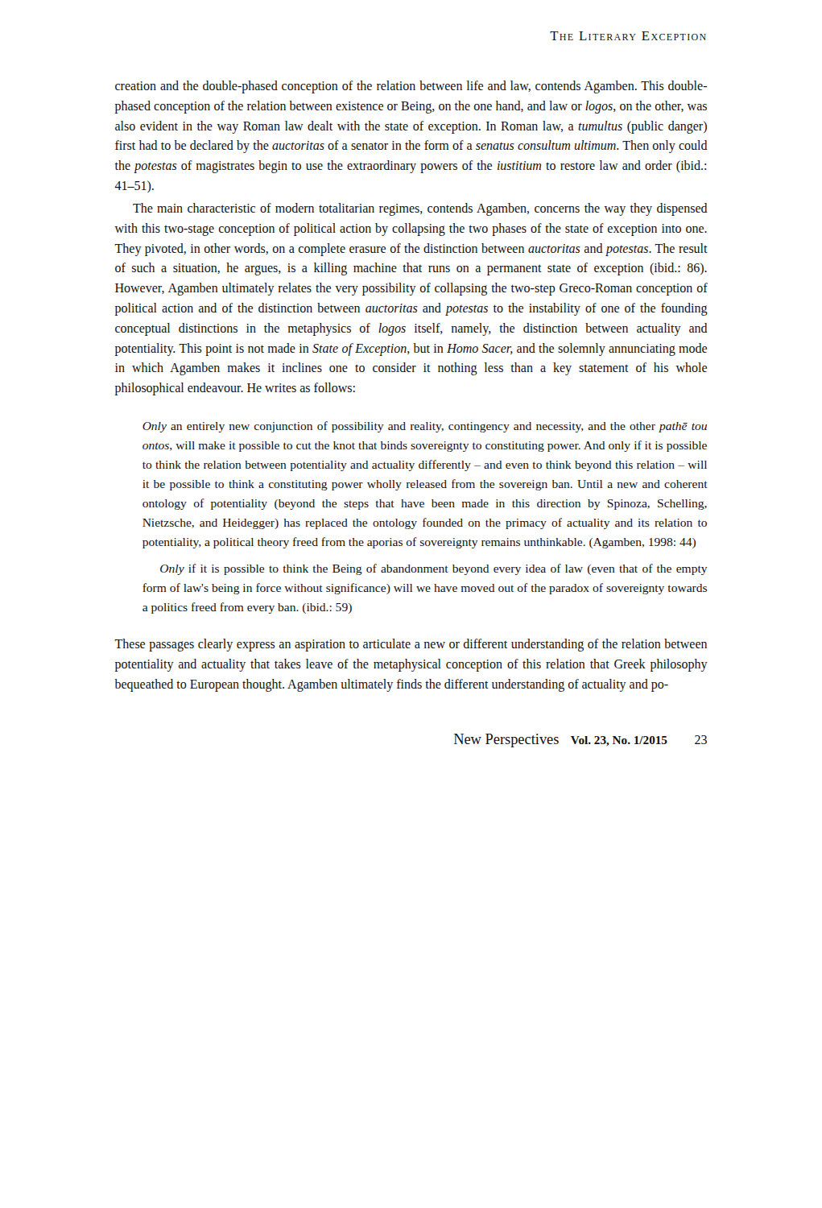The Literary Exception
creation and the double-phased conception of the relation between life and law, contends Agamben. This double-phased conception of the relation between existence or Being, on the one hand, and law or logos, on the other, was also evident in the way Roman law dealt with the state of exception. In Roman law, a tumultus (public danger) first had to be declared by the auctoritas of a senator in the form of a senatus consultum ultimum. Then only could the potestas of magistrates begin to use the extraordinary powers of the iustitium to restore law and order (ibid.: 41–51).
The main characteristic of modern totalitarian regimes, contends Agamben, concerns the way they dispensed with this two-stage conception of political action by collapsing the two phases of the state of exception into one. They pivoted, in other words, on a complete erasure of the distinction between auctoritas and potestas. The result of such a situation, he argues, is a killing machine that runs on a permanent state of exception (ibid.: 86). However, Agamben ultimately relates the very possibility of collapsing the two-step Greco-Roman conception of political action and of the distinction between auctoritas and potestas to the instability of one of the founding conceptual distinctions in the metaphysics of logos itself, namely, the distinction between actuality and potentiality. This point is not made in State of Exception, but in Homo Sacer, and the solemnly annunciating mode in which Agamben makes it inclines one to consider it nothing less than a key statement of his whole philosophical endeavour. He writes as follows:
Only an entirely new conjunction of possibility and reality, contingency and necessity, and the other pathē tou ontos, will make it possible to cut the knot that binds sovereignty to constituting power. And only if it is possible to think the relation between potentiality and actuality differently – and even to think beyond this relation – will it be possible to think a constituting power wholly released from the sovereign ban. Until a new and coherent ontology of potentiality (beyond the steps that have been made in this direction by Spinoza, Schelling, Nietzsche, and Heidegger) has replaced the ontology founded on the primacy of actuality and its relation to potentiality, a political theory freed from the aporias of sovereignty remains unthinkable. (Agamben, 1998: 44)
Only if it is possible to think the Being of abandonment beyond every idea of law (even that of the empty form of law's being in force without significance) will we have moved out of the paradox of sovereignty towards a politics freed from every ban. (ibid.: 59)
These passages clearly express an aspiration to articulate a new or different understanding of the relation between potentiality and actuality that takes leave of the metaphysical conception of this relation that Greek philosophy bequeathed to European thought. Agamben ultimately finds the different understanding of actuality and po-
New Perspectives Vol. 23, No. 1/2015 23